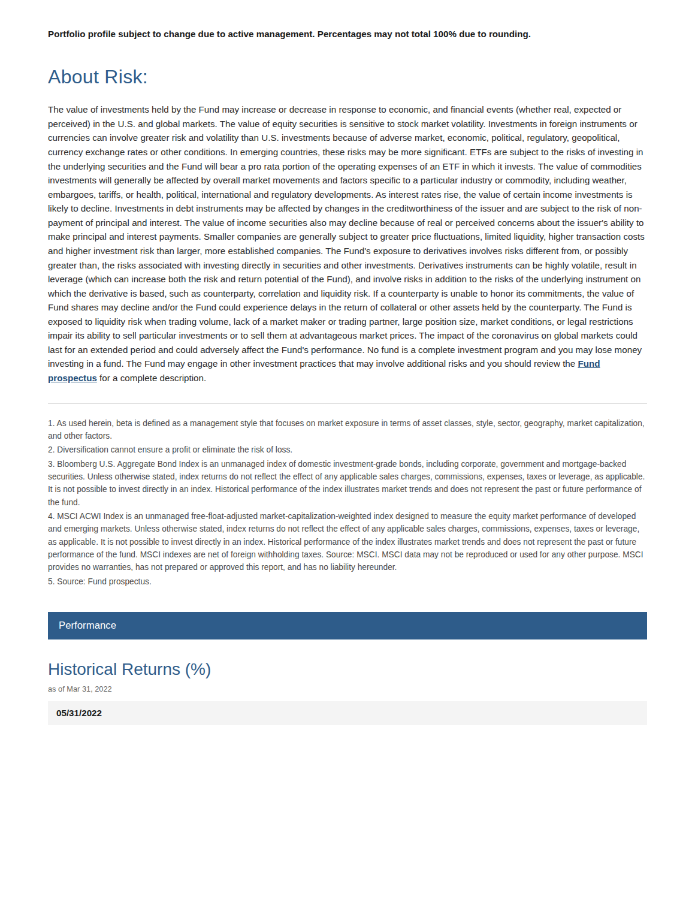Portfolio profile subject to change due to active management. Percentages may not total 100% due to rounding.
About Risk:
The value of investments held by the Fund may increase or decrease in response to economic, and financial events (whether real, expected or perceived) in the U.S. and global markets. The value of equity securities is sensitive to stock market volatility. Investments in foreign instruments or currencies can involve greater risk and volatility than U.S. investments because of adverse market, economic, political, regulatory, geopolitical, currency exchange rates or other conditions. In emerging countries, these risks may be more significant. ETFs are subject to the risks of investing in the underlying securities and the Fund will bear a pro rata portion of the operating expenses of an ETF in which it invests. The value of commodities investments will generally be affected by overall market movements and factors specific to a particular industry or commodity, including weather, embargoes, tariffs, or health, political, international and regulatory developments. As interest rates rise, the value of certain income investments is likely to decline. Investments in debt instruments may be affected by changes in the creditworthiness of the issuer and are subject to the risk of non-payment of principal and interest. The value of income securities also may decline because of real or perceived concerns about the issuer's ability to make principal and interest payments. Smaller companies are generally subject to greater price fluctuations, limited liquidity, higher transaction costs and higher investment risk than larger, more established companies. The Fund's exposure to derivatives involves risks different from, or possibly greater than, the risks associated with investing directly in securities and other investments. Derivatives instruments can be highly volatile, result in leverage (which can increase both the risk and return potential of the Fund), and involve risks in addition to the risks of the underlying instrument on which the derivative is based, such as counterparty, correlation and liquidity risk. If a counterparty is unable to honor its commitments, the value of Fund shares may decline and/or the Fund could experience delays in the return of collateral or other assets held by the counterparty. The Fund is exposed to liquidity risk when trading volume, lack of a market maker or trading partner, large position size, market conditions, or legal restrictions impair its ability to sell particular investments or to sell them at advantageous market prices. The impact of the coronavirus on global markets could last for an extended period and could adversely affect the Fund's performance. No fund is a complete investment program and you may lose money investing in a fund. The Fund may engage in other investment practices that may involve additional risks and you should review the Fund prospectus for a complete description.
As used herein, beta is defined as a management style that focuses on market exposure in terms of asset classes, style, sector, geography, market capitalization, and other factors.
Diversification cannot ensure a profit or eliminate the risk of loss.
Bloomberg U.S. Aggregate Bond Index is an unmanaged index of domestic investment-grade bonds, including corporate, government and mortgage-backed securities. Unless otherwise stated, index returns do not reflect the effect of any applicable sales charges, commissions, expenses, taxes or leverage, as applicable. It is not possible to invest directly in an index. Historical performance of the index illustrates market trends and does not represent the past or future performance of the fund.
MSCI ACWI Index is an unmanaged free-float-adjusted market-capitalization-weighted index designed to measure the equity market performance of developed and emerging markets. Unless otherwise stated, index returns do not reflect the effect of any applicable sales charges, commissions, expenses, taxes or leverage, as applicable. It is not possible to invest directly in an index. Historical performance of the index illustrates market trends and does not represent the past or future performance of the fund. MSCI indexes are net of foreign withholding taxes. Source: MSCI. MSCI data may not be reproduced or used for any other purpose. MSCI provides no warranties, has not prepared or approved this report, and has no liability hereunder.
Source: Fund prospectus.
Performance
Historical Returns (%)
as of Mar 31, 2022
05/31/2022